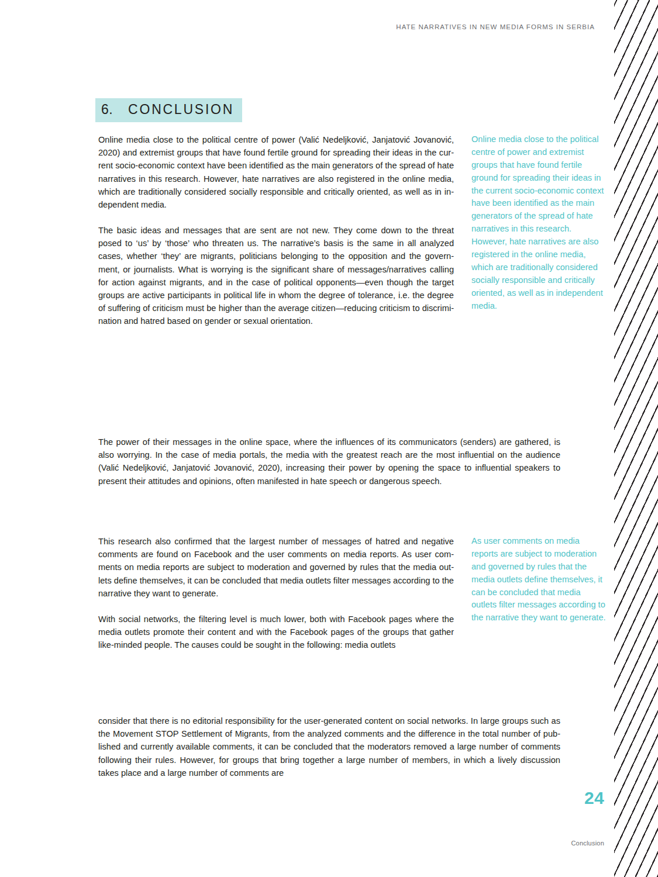Hate narratives in new media forms in Serbia
6. Conclusion
Online media close to the political centre of power (Valić Nedeljković, Janjatović Jovanović, 2020) and extremist groups that have found fertile ground for spreading their ideas in the current socio-economic context have been identified as the main generators of the spread of hate narratives in this research. However, hate narratives are also registered in the online media, which are traditionally considered socially responsible and critically oriented, as well as in independent media.
The basic ideas and messages that are sent are not new. They come down to the threat posed to ‘us’ by ‘those’ who threaten us. The narrative’s basis is the same in all analyzed cases, whether ‘they’ are migrants, politicians belonging to the opposition and the government, or journalists. What is worrying is the significant share of messages/narratives calling for action against migrants, and in the case of political opponents—even though the target groups are active participants in political life in whom the degree of tolerance, i.e. the degree of suffering of criticism must be higher than the average citizen—reducing criticism to discrimination and hatred based on gender or sexual orientation.
Online media close to the political centre of power and extremist groups that have found fertile ground for spreading their ideas in the current socio-economic context have been identified as the main generators of the spread of hate narratives in this research. However, hate narratives are also registered in the online media, which are traditionally considered socially responsible and critically oriented, as well as in independent media.
The power of their messages in the online space, where the influences of its communicators (senders) are gathered, is also worrying. In the case of media portals, the media with the greatest reach are the most influential on the audience (Valić Nedeljković, Janjatović Jovanović, 2020), increasing their power by opening the space to influential speakers to present their attitudes and opinions, often manifested in hate speech or dangerous speech.
This research also confirmed that the largest number of messages of hatred and negative comments are found on Facebook and the user comments on media reports. As user comments on media reports are subject to moderation and governed by rules that the media outlets define themselves, it can be concluded that media outlets filter messages according to the narrative they want to generate.
With social networks, the filtering level is much lower, both with Facebook pages where the media outlets promote their content and with the Facebook pages of the groups that gather like-minded people. The causes could be sought in the following: media outlets
As user comments on media reports are subject to moderation and governed by rules that the media outlets define themselves, it can be concluded that media outlets filter messages according to the narrative they want to generate.
consider that there is no editorial responsibility for the user-generated content on social networks. In large groups such as the Movement STOP Settlement of Migrants, from the analyzed comments and the difference in the total number of published and currently available comments, it can be concluded that the moderators removed a large number of comments following their rules. However, for groups that bring together a large number of members, in which a lively discussion takes place and a large number of comments are
24
Conclusion